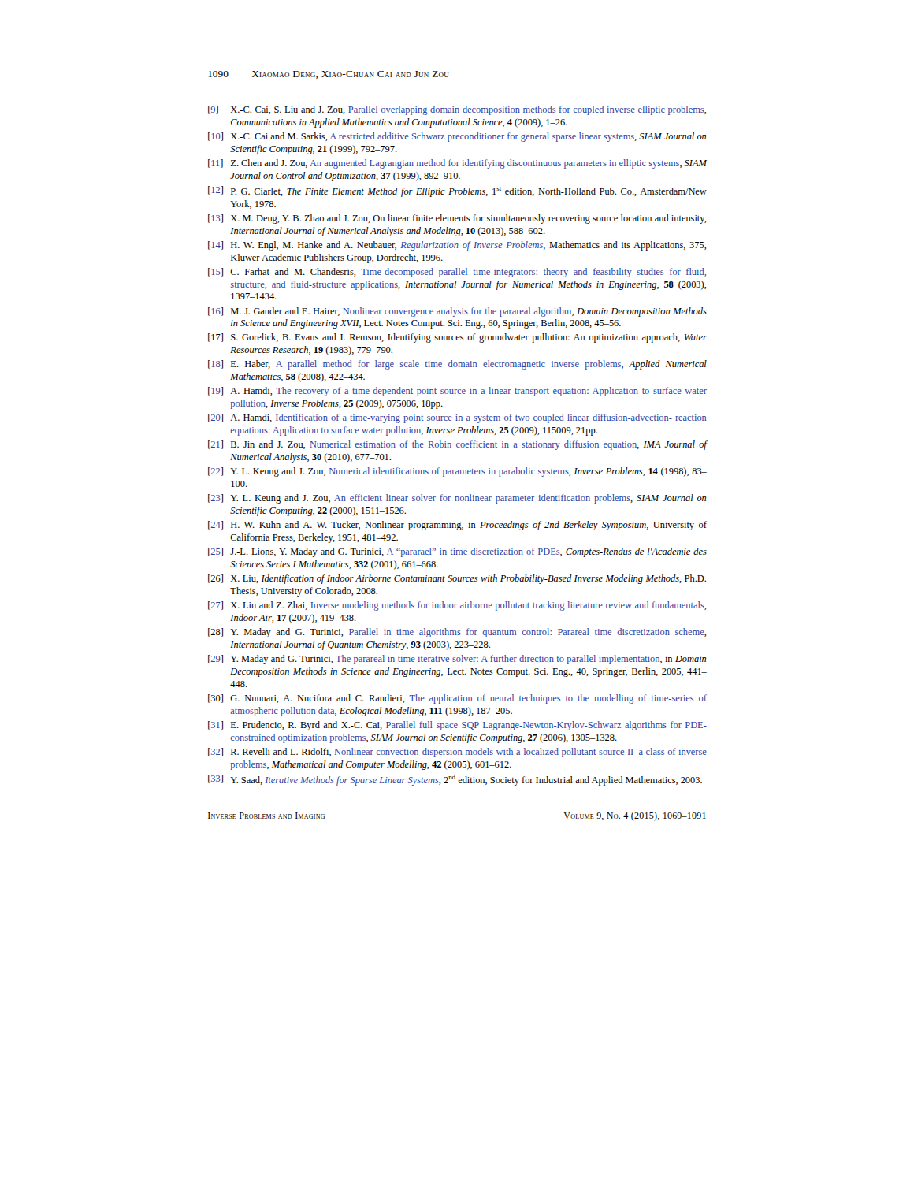1090 Xiaomao Deng, Xiao-Chuan Cai and Jun Zou
[9] X.-C. Cai, S. Liu and J. Zou, Parallel overlapping domain decomposition methods for coupled inverse elliptic problems, Communications in Applied Mathematics and Computational Science, 4 (2009), 1–26.
[10] X.-C. Cai and M. Sarkis, A restricted additive Schwarz preconditioner for general sparse linear systems, SIAM Journal on Scientific Computing, 21 (1999), 792–797.
[11] Z. Chen and J. Zou, An augmented Lagrangian method for identifying discontinuous parameters in elliptic systems, SIAM Journal on Control and Optimization, 37 (1999), 892–910.
[12] P. G. Ciarlet, The Finite Element Method for Elliptic Problems, 1st edition, North-Holland Pub. Co., Amsterdam/New York, 1978.
[13] X. M. Deng, Y. B. Zhao and J. Zou, On linear finite elements for simultaneously recovering source location and intensity, International Journal of Numerical Analysis and Modeling, 10 (2013), 588–602.
[14] H. W. Engl, M. Hanke and A. Neubauer, Regularization of Inverse Problems, Mathematics and its Applications, 375, Kluwer Academic Publishers Group, Dordrecht, 1996.
[15] C. Farhat and M. Chandesris, Time-decomposed parallel time-integrators: theory and feasibility studies for fluid, structure, and fluid-structure applications, International Journal for Numerical Methods in Engineering, 58 (2003), 1397–1434.
[16] M. J. Gander and E. Hairer, Nonlinear convergence analysis for the parareal algorithm, Domain Decomposition Methods in Science and Engineering XVII, Lect. Notes Comput. Sci. Eng., 60, Springer, Berlin, 2008, 45–56.
[17] S. Gorelick, B. Evans and I. Remson, Identifying sources of groundwater pullution: An optimization approach, Water Resources Research, 19 (1983), 779–790.
[18] E. Haber, A parallel method for large scale time domain electromagnetic inverse problems, Applied Numerical Mathematics, 58 (2008), 422–434.
[19] A. Hamdi, The recovery of a time-dependent point source in a linear transport equation: Application to surface water pollution, Inverse Problems, 25 (2009), 075006, 18pp.
[20] A. Hamdi, Identification of a time-varying point source in a system of two coupled linear diffusion-advection- reaction equations: Application to surface water pollution, Inverse Problems, 25 (2009), 115009, 21pp.
[21] B. Jin and J. Zou, Numerical estimation of the Robin coefficient in a stationary diffusion equation, IMA Journal of Numerical Analysis, 30 (2010), 677–701.
[22] Y. L. Keung and J. Zou, Numerical identifications of parameters in parabolic systems, Inverse Problems, 14 (1998), 83–100.
[23] Y. L. Keung and J. Zou, An efficient linear solver for nonlinear parameter identification problems, SIAM Journal on Scientific Computing, 22 (2000), 1511–1526.
[24] H. W. Kuhn and A. W. Tucker, Nonlinear programming, in Proceedings of 2nd Berkeley Symposium, University of California Press, Berkeley, 1951, 481–492.
[25] J.-L. Lions, Y. Maday and G. Turinici, A “pararael” in time discretization of PDEs, Comptes-Rendus de l'Academie des Sciences Series I Mathematics, 332 (2001), 661–668.
[26] X. Liu, Identification of Indoor Airborne Contaminant Sources with Probability-Based Inverse Modeling Methods, Ph.D. Thesis, University of Colorado, 2008.
[27] X. Liu and Z. Zhai, Inverse modeling methods for indoor airborne pollutant tracking literature review and fundamentals, Indoor Air, 17 (2007), 419–438.
[28] Y. Maday and G. Turinici, Parallel in time algorithms for quantum control: Parareal time discretization scheme, International Journal of Quantum Chemistry, 93 (2003), 223–228.
[29] Y. Maday and G. Turinici, The parareal in time iterative solver: A further direction to parallel implementation, in Domain Decomposition Methods in Science and Engineering, Lect. Notes Comput. Sci. Eng., 40, Springer, Berlin, 2005, 441–448.
[30] G. Nunnari, A. Nucifora and C. Randieri, The application of neural techniques to the modelling of time-series of atmospheric pollution data, Ecological Modelling, 111 (1998), 187–205.
[31] E. Prudencio, R. Byrd and X.-C. Cai, Parallel full space SQP Lagrange-Newton-Krylov-Schwarz algorithms for PDE-constrained optimization problems, SIAM Journal on Scientific Computing, 27 (2006), 1305–1328.
[32] R. Revelli and L. Ridolfi, Nonlinear convection-dispersion models with a localized pollutant source II–a class of inverse problems, Mathematical and Computer Modelling, 42 (2005), 601–612.
[33] Y. Saad, Iterative Methods for Sparse Linear Systems, 2nd edition, Society for Industrial and Applied Mathematics, 2003.
Inverse Problems and Imaging Volume 9, No. 4 (2015), 1069–1091